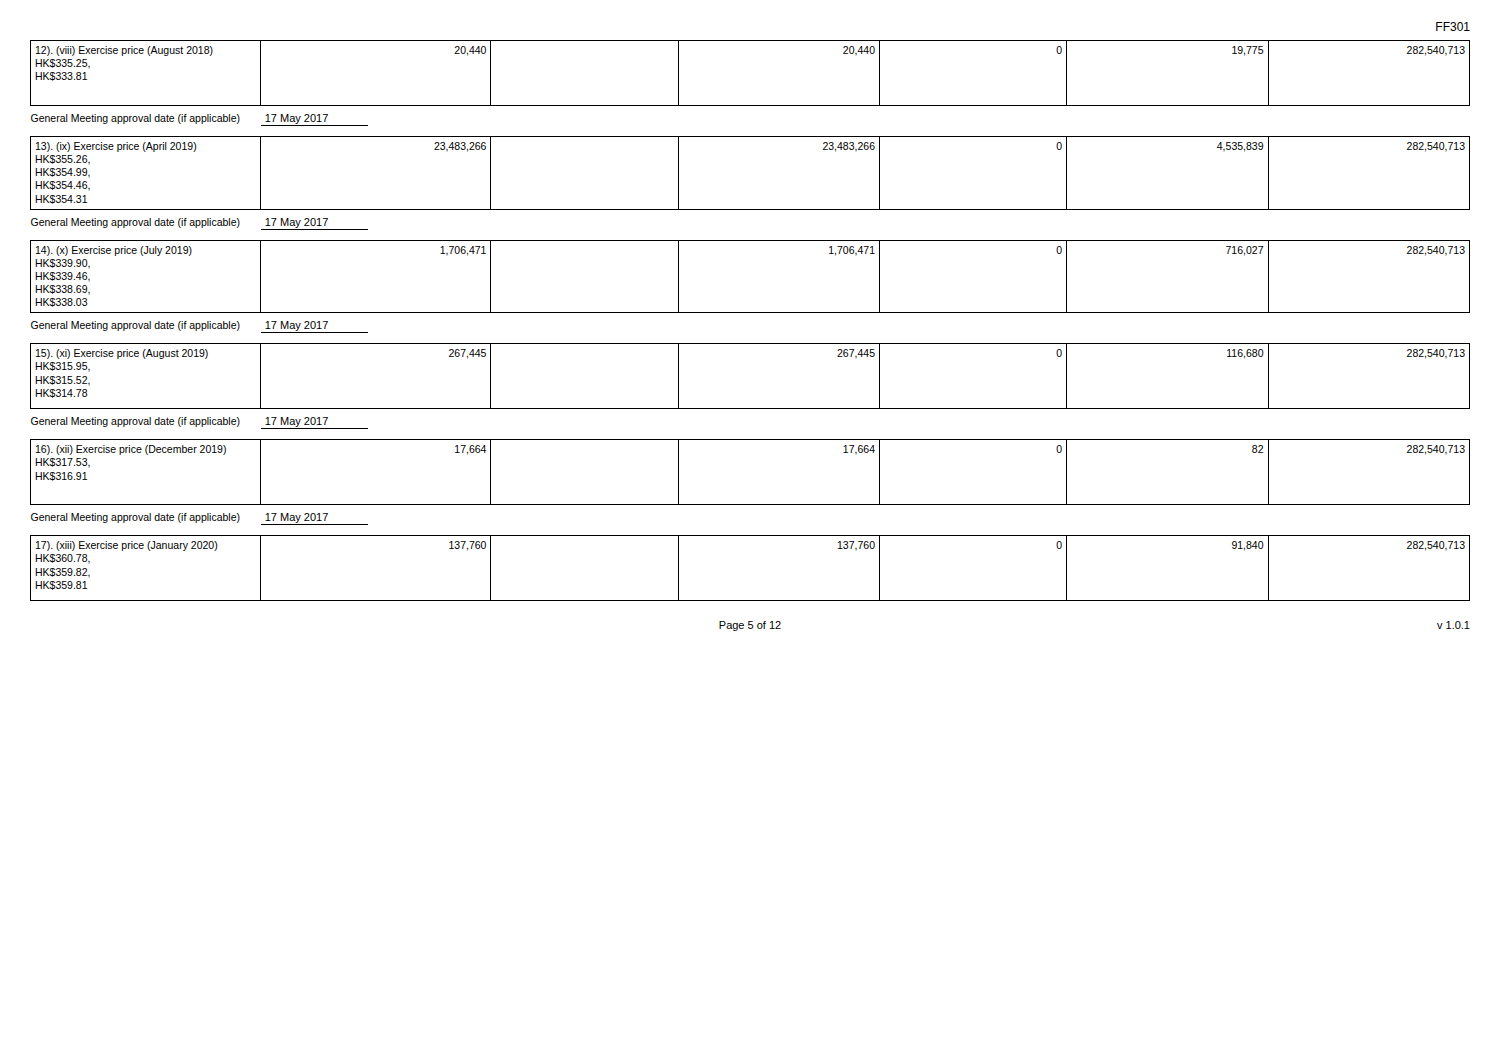FF301
| 12). (viii) Exercise price (August 2018) HK$335.25, HK$333.81 | 20,440 | | 20,440 | 0 | 19,775 | 282,540,713 |
| General Meeting approval date (if applicable) | 17 May 2017 |
| 13). (ix) Exercise price (April 2019) HK$355.26, HK$354.99, HK$354.46, HK$354.31 | 23,483,266 | | 23,483,266 | 0 | 4,535,839 | 282,540,713 |
| General Meeting approval date (if applicable) | 17 May 2017 |
| 14). (x) Exercise price (July 2019) HK$339.90, HK$339.46, HK$338.69, HK$338.03 | 1,706,471 | | 1,706,471 | 0 | 716,027 | 282,540,713 |
| General Meeting approval date (if applicable) | 17 May 2017 |
| 15). (xi) Exercise price (August 2019) HK$315.95, HK$315.52, HK$314.78 | 267,445 | | 267,445 | 0 | 116,680 | 282,540,713 |
| General Meeting approval date (if applicable) | 17 May 2017 |
| 16). (xii) Exercise price (December 2019) HK$317.53, HK$316.91 | 17,664 | | 17,664 | 0 | 82 | 282,540,713 |
| General Meeting approval date (if applicable) | 17 May 2017 |
| 17). (xiii) Exercise price (January 2020) HK$360.78, HK$359.82, HK$359.81 | 137,760 | | 137,760 | 0 | 91,840 | 282,540,713 |
Page 5 of 12
v 1.0.1